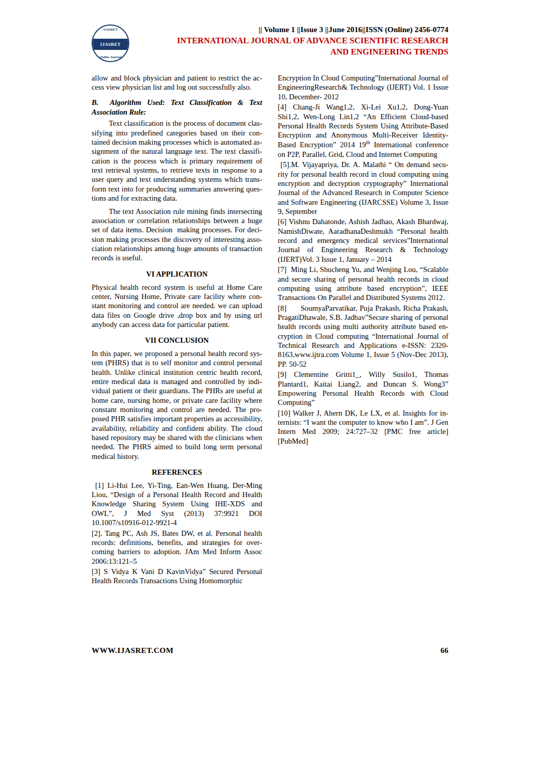IJASRET
IJASRET
Online Journal
|| Volume 1 ||Issue 3 ||June 2016||ISSN (Online) 2456-0774
INTERNATIONAL JOURNAL OF ADVANCE SCIENTIFIC RESEARCH AND ENGINEERING TRENDS
allow and block physician and patient to restrict the access view physician list and log out successfully also.
B. Algorithm Used: Text Classification & Text Association Rule:
Text classification is the process of document classifying into predefined categories based on their contained decision making processes which is automated assignment of the natural language text. The text classification is the process which is primary requirement of text retrieval systems, to retrieve texts in response to a user query and text understanding systems which transform text into for producing summaries answering questions and for extracting data.
The text Association rule mining finds intersecting association or correlation relationships between a huge set of data items. Decision making processes. For decision making processes the discovery of interesting association relationships among huge amounts of transaction records is useful.
VI APPLICATION
Physical health record system is useful at Home Care center, Nursing Home, Private care facility where constant monitoring and control are needed. we can upload data files on Google drive ,drop box and by using url anybody can access data for particular patient.
VII CONCLUSION
In this paper, we proposed a personal health record system (PHRS) that is to self monitor and control personal health. Unlike clinical institution centric health record, entire medical data is managed and controlled by individual patient or their guardians. The PHRs are useful at home care, nursing home, or private care facility where constant monitoring and control are needed. The proposed PHR satisfies important properties as accessibility, availability, reliability and confident ability. The cloud based repository may be shared with the clinicians when needed. The PHRS aimed to build long term personal medical history.
REFERENCES
[1] Li-Hui Lee, Yi-Ting, Ean-Wen Huang, Der-Ming Liou, “Design of a Personal Health Record and Health Knowledge Sharing System Using IHE-XDS and OWL”, J Med Syst (2013) 37:9921 DOI 10.1007/s10916-012-9921-4
[2]. Tang PC, Ash JS, Bates DW, et al. Personal health records: definitions, benefits, and strategies for overcoming barriers to adoption. JAm Med Inform Assoc 2006:13:121–5
[3] S Vidya K Vani D KavinVidya” Secured Personal Health Records Transactions Using Homomorphic
Encryption In Cloud Computing”International Journal of EngineeringResearch& Technology (IJERT) Vol. 1 Issue 10, December- 2012
[4] Chang-Ji Wang1,2, Xi-Lei Xu1,2, Dong-Yuan Shi1,2, Wen-Long Lin1,2 “An Efficient Cloud-based Personal Health Records System Using Attribute-Based Encryption and Anonymous Multi-Receiver Identity-Based Encryption” 2014 19th International conference on P2P, Parallel, Grid, Cloud and Internet Computing
[5].M. Vijayapriya, Dr. A. Malathi “ On demand security for personal health record in cloud computing using encryption and decryption cryptography” International Journal of the Advanced Research in Computer Science and Software Engineering (IJARCSSE) Volume 3, Issue 9, September
[6] Vishnu Dahatonde, Ashish Jadhao, Akash Bhardwaj, NamishDiwate, AaradhanaDeshmukh “Personal health record and emergency medical services”International Journal of Engineering Research & Technology (IJERT)Vol. 3 Issue 1, January – 2014
[7] Ming Li, Shucheng Yu, and Wenjing Lou, “Scalable and secure sharing of personal health records in cloud computing using attribute based encryption”, IEEE Transactions On Parallel and Distributed Systems 2012.
[8] SoumyaParvatikar, Puja Prakash, Richa Prakash, PragatiDhawale, S.B. Jadhav”Secure sharing of personal health records using multi authority attribute based encryption in Cloud computing “International Journal of Technical Research and Applications e-ISSN: 2320-8163,www.ijtra.com Volume 1, Issue 5 (Nov-Dec 2013), PP. 50-52
[9] Clementine Gritti1_, Willy Susilo1, Thomas Plantard1, Kaitai Liang2, and Duncan S. Wong3” Empowering Personal Health Records with Cloud Computing”
[10] Walker J, Ahern DK, Le LX, et al. Insights for internists: “I want the computer to know who I am”. J Gen Intern Med 2009; 24:727–32 [PMC free article] [PubMed]
WWW.IJASRET.COM
66